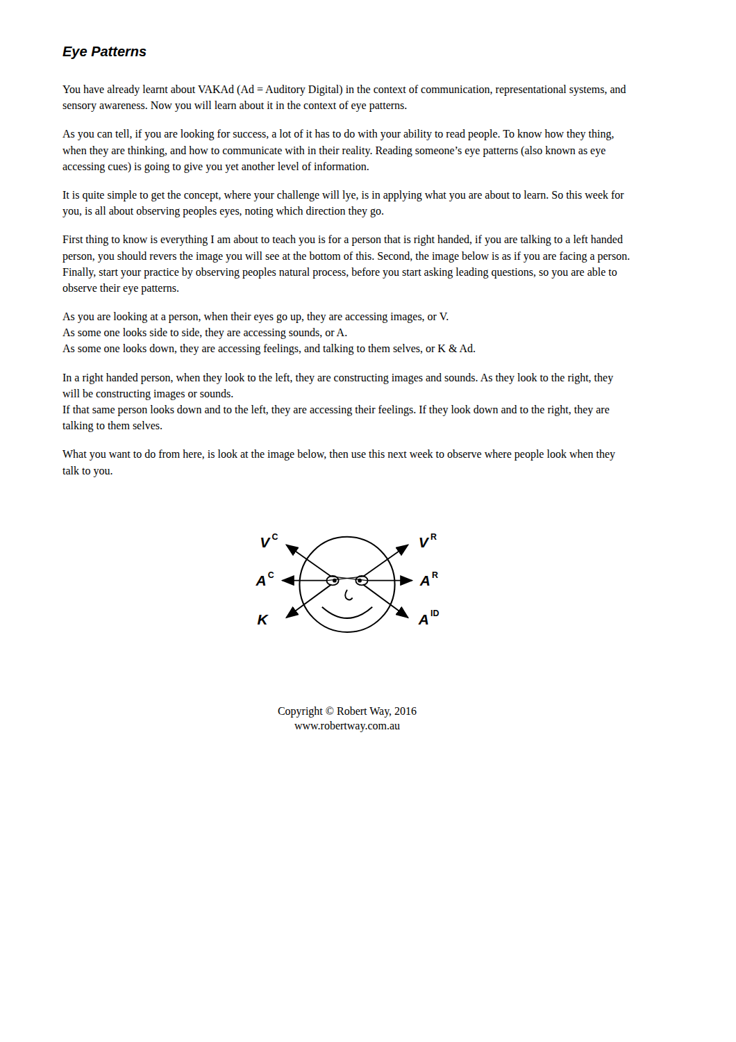Eye Patterns
You have already learnt about VAKAd (Ad = Auditory Digital) in the context of communication, representational systems, and sensory awareness. Now you will learn about it in the context of eye patterns.
As you can tell, if you are looking for success, a lot of it has to do with your ability to read people. To know how they thing, when they are thinking, and how to communicate with in their reality. Reading someone’s eye patterns (also known as eye accessing cues) is going to give you yet another level of information.
It is quite simple to get the concept, where your challenge will lye, is in applying what you are about to learn. So this week for you, is all about observing peoples eyes, noting which direction they go.
First thing to know is everything I am about to teach you is for a person that is right handed, if you are talking to a left handed person, you should revers the image you will see at the bottom of this. Second, the image below is as if you are facing a person. Finally, start your practice by observing peoples natural process, before you start asking leading questions, so you are able to observe their eye patterns.
As you are looking at a person, when their eyes go up, they are accessing images, or V.
As some one looks side to side, they are accessing sounds, or A.
As some one looks down, they are accessing feelings, and talking to them selves, or K & Ad.
In a right handed person, when they look to the left, they are constructing images and sounds. As they look to the right, they will be constructing images or sounds.
If that same person looks down and to the left, they are accessing their feelings. If they look down and to the right, they are talking to them selves.
What you want to do from here, is look at the image below, then use this next week to observe where people look when they talk to you.
V C V R A C A R K A ID
Copyright © Robert Way, 2016
www.robertway.com.au